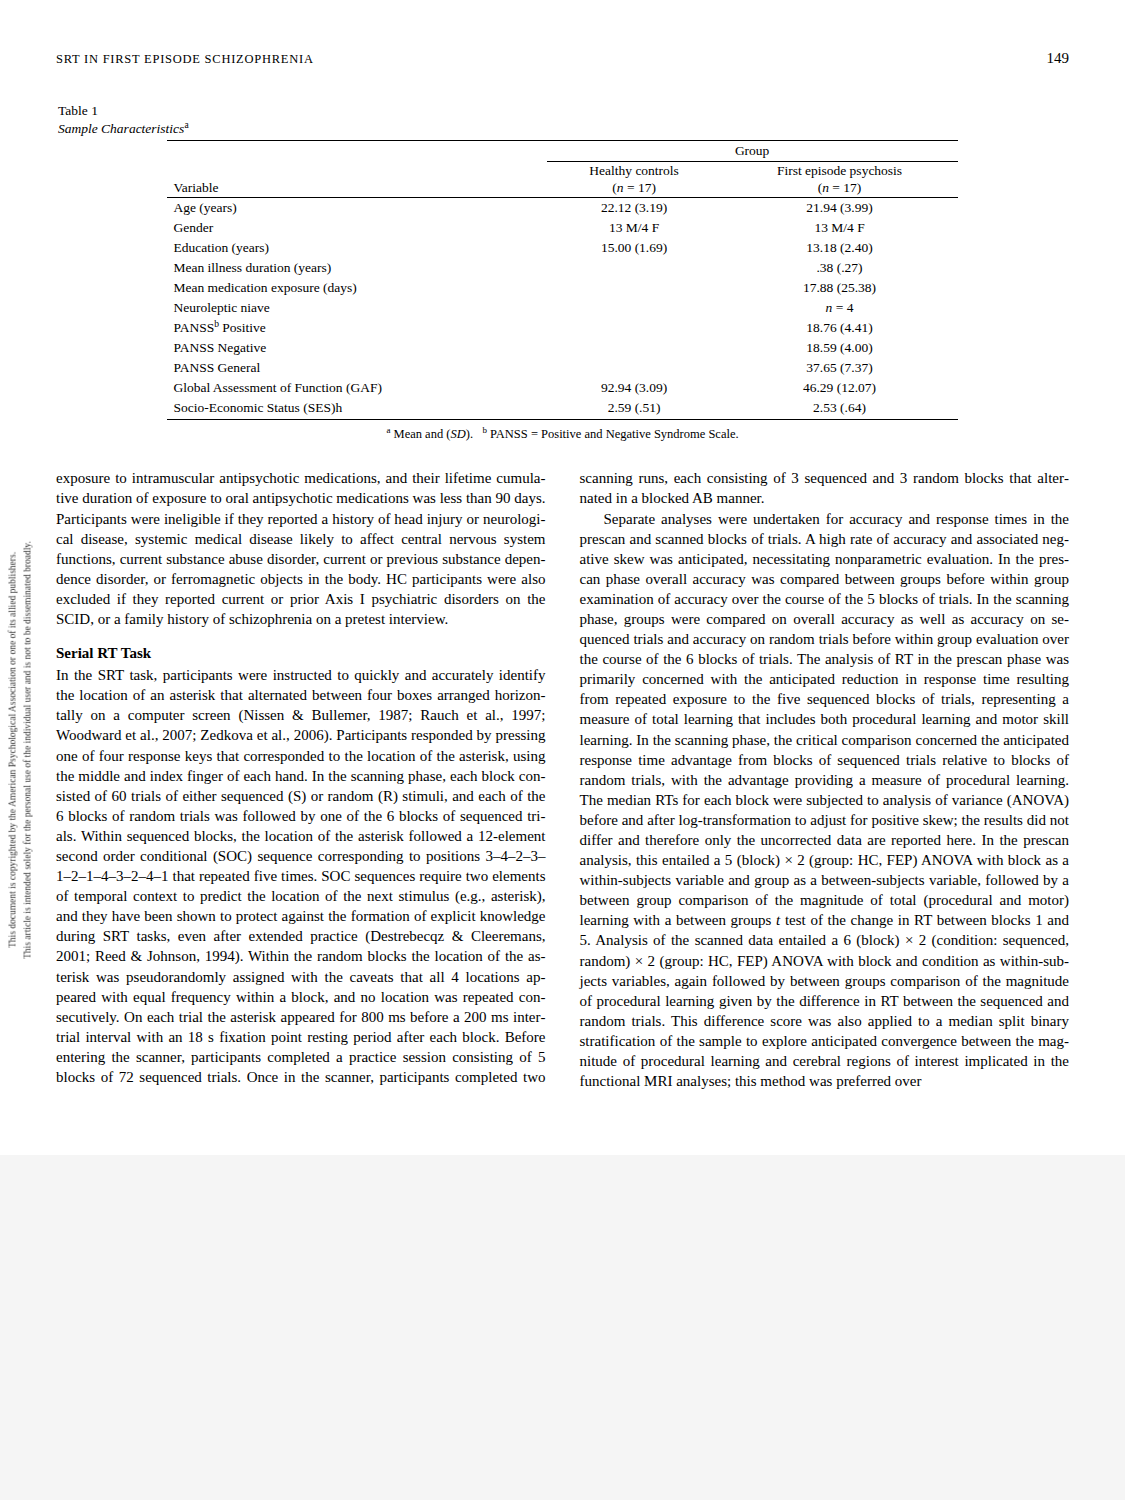This document is copyrighted by the American Psychological Association or one of its allied publishers.
This article is intended solely for the personal use of the individual user and is not to be disseminated broadly.
SRT in First Episode Schizophrenia 149
Table 1 Sample Characteristicsa
| | Group |
| --- | --- |
| Variable | Healthy controls ( n = 17) | First episode psychosis ( n = 17) |
| Age (years) | 22.12 (3.19) | 21.94 (3.99) |
| Gender | 13 M/4 F | 13 M/4 F |
| Education (years) | 15.00 (1.69) | 13.18 (2.40) |
| Mean illness duration (years) | | .38 (.27) |
| Mean medication exposure (days) | | 17.88 (25.38) |
| Neuroleptic niave | | n = 4 |
| PANSS b Positive | | 18.76 (4.41) |
| PANSS Negative | | 18.59 (4.00) |
| PANSS General | | 37.65 (7.37) |
| Global Assessment of Function (GAF) | 92.94 (3.09) | 46.29 (12.07) |
| Socio-Economic Status (SES)h | 2.59 (.51) | 2.53 (.64) |
a Mean and (SD). b PANSS = Positive and Negative Syndrome Scale.
exposure to intramuscular antipsychotic medications, and their lifetime cumulative duration of exposure to oral antipsychotic medications was less than 90 days. Participants were ineligible if they reported a history of head injury or neurological disease, systemic medical disease likely to affect central nervous system functions, current substance abuse disorder, current or previous substance dependence disorder, or ferromagnetic objects in the body. HC participants were also excluded if they reported current or prior Axis I psychiatric disorders on the SCID, or a family history of schizophrenia on a pretest interview.
Serial RT Task
In the SRT task, participants were instructed to quickly and accurately identify the location of an asterisk that alternated between four boxes arranged horizontally on a computer screen (Nissen & Bullemer, 1987; Rauch et al., 1997; Woodward et al., 2007; Zedkova et al., 2006). Participants responded by pressing one of four response keys that corresponded to the location of the asterisk, using the middle and index finger of each hand. In the scanning phase, each block consisted of 60 trials of either sequenced (S) or random (R) stimuli, and each of the 6 blocks of random trials was followed by one of the 6 blocks of sequenced trials. Within sequenced blocks, the location of the asterisk followed a 12-element second order conditional (SOC) sequence corresponding to positions 3–4–2–3–1–2–1–4–3–2–4–1 that repeated five times. SOC sequences require two elements of temporal context to predict the location of the next stimulus (e.g., asterisk), and they have been shown to protect against the formation of explicit knowledge during SRT tasks, even after extended practice (Destrebecqz & Cleeremans, 2001; Reed & Johnson, 1994). Within the random blocks the location of the asterisk was pseudorandomly assigned with the caveats that all 4 locations appeared with equal frequency within a block, and no location was repeated consecutively. On each trial the asterisk appeared for 800 ms before a 200 ms intertrial interval with an 18 s fixation point resting period after each block. Before entering the scanner, participants completed a practice session consisting of 5 blocks of 72 sequenced trials. Once in the scanner, participants completed two scanning runs, each consisting of 3 sequenced and 3 random blocks that alternated in a blocked AB manner.
Separate analyses were undertaken for accuracy and response times in the prescan and scanned blocks of trials. A high rate of accuracy and associated negative skew was anticipated, necessitating nonparametric evaluation. In the prescan phase overall accuracy was compared between groups before within group examination of accuracy over the course of the 5 blocks of trials. In the scanning phase, groups were compared on overall accuracy as well as accuracy on sequenced trials and accuracy on random trials before within group evaluation over the course of the 6 blocks of trials. The analysis of RT in the prescan phase was primarily concerned with the anticipated reduction in response time resulting from repeated exposure to the five sequenced blocks of trials, representing a measure of total learning that includes both procedural learning and motor skill learning. In the scanning phase, the critical comparison concerned the anticipated response time advantage from blocks of sequenced trials relative to blocks of random trials, with the advantage providing a measure of procedural learning. The median RTs for each block were subjected to analysis of variance (ANOVA) before and after log-transformation to adjust for positive skew; the results did not differ and therefore only the uncorrected data are reported here. In the prescan analysis, this entailed a 5 (block) × 2 (group: HC, FEP) ANOVA with block as a within-subjects variable and group as a between-subjects variable, followed by a between group comparison of the magnitude of total (procedural and motor) learning with a between groups t test of the change in RT between blocks 1 and 5. Analysis of the scanned data entailed a 6 (block) × 2 (condition: sequenced, random) × 2 (group: HC, FEP) ANOVA with block and condition as within-subjects variables, again followed by between groups comparison of the magnitude of procedural learning given by the difference in RT between the sequenced and random trials. This difference score was also applied to a median split binary stratification of the sample to explore anticipated convergence between the magnitude of procedural learning and cerebral regions of interest implicated in the functional MRI analyses; this method was preferred over